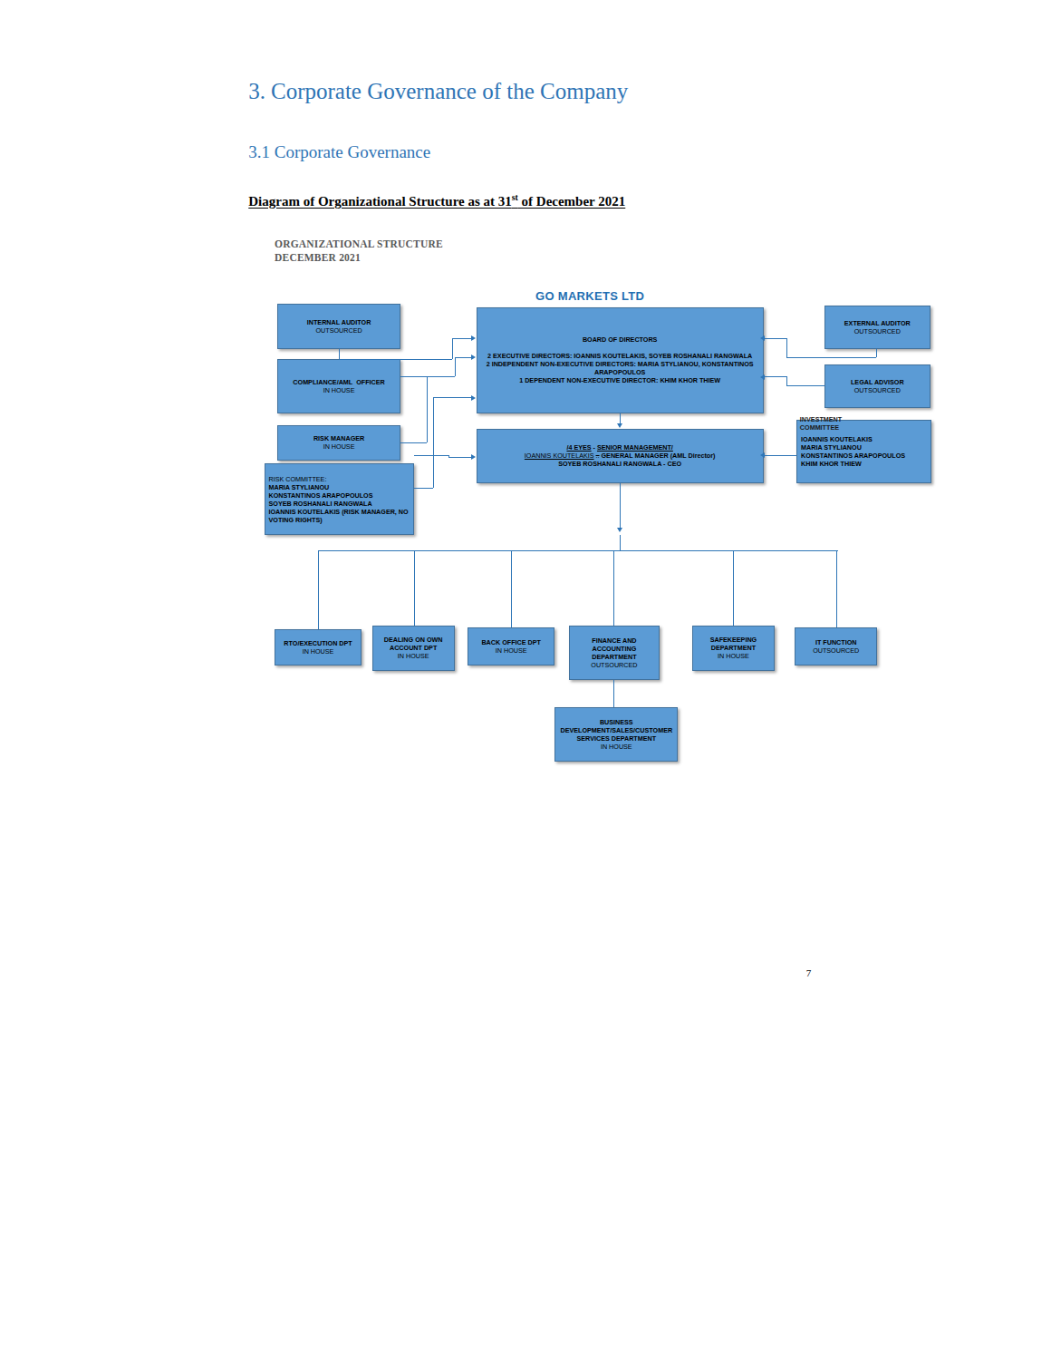3. Corporate Governance of the Company
3.1 Corporate Governance
Diagram of Organizational Structure as at 31st of December 2021
ORGANIZATIONAL STRUCTURE
DECEMBER 2021
GO MARKETS LTD
INTERNAL AUDITOR
OUTSOURCED
BOARD OF DIRECTORS
2 EXECUTIVE DIRECTORS: IOANNIS KOUTELAKIS, SOYEB ROSHANALI RANGWALA
2 INDEPENDENT NON-EXECUTIVE DIRECTORS: MARIA STYLIANOU, KONSTANTINOS ARAPOPOULOS
1 DEPENDENT NON-EXECUTIVE DIRECTOR: KHIM KHOR THIEW
EXTERNAL AUDITOR
OUTSOURCED
COMPLIANCE/AML OFFICER
IN HOUSE
LEGAL ADVISOR
OUTSOURCED
RISK MANAGER
IN HOUSE
/4 EYES - SENIOR MANAGEMENT/
IOANNIS KOUTELAKIS .. GENERAL MANAGER (AML Director)
SOYEB ROSHANALI RANGWALA - CEO
IOANNIS KOUTELAKIS
MARIA STYLIANOU
KONSTANTINOS ARAPOPOULOS
KHIM KHOR THIEW
INVESTMENT COMMITTEE
RISK COMMITTEE:
MARIA STYLIANOU
KONSTANTINOS ARAPOPOULOS
SOYEB ROSHANALI RANGWALA
IOANNIS KOUTELAKIS (RISK MANAGER, NO VOTING RIGHTS)
RTO/EXECUTION DPT
IN HOUSE
DEALING ON OWN ACCOUNT DPT
IN HOUSE
BACK OFFICE DPT
IN HOUSE
FINANCE AND ACCOUNTING DEPARTMENT
OUTSOURCED
SAFEKEEPING DEPARTMENT
IN HOUSE
IT FUNCTION
OUTSOURCED
BUSINESS DEVELOPMENT/SALES/CUSTOMER SERVICES DEPARTMENT
IN HOUSE
7